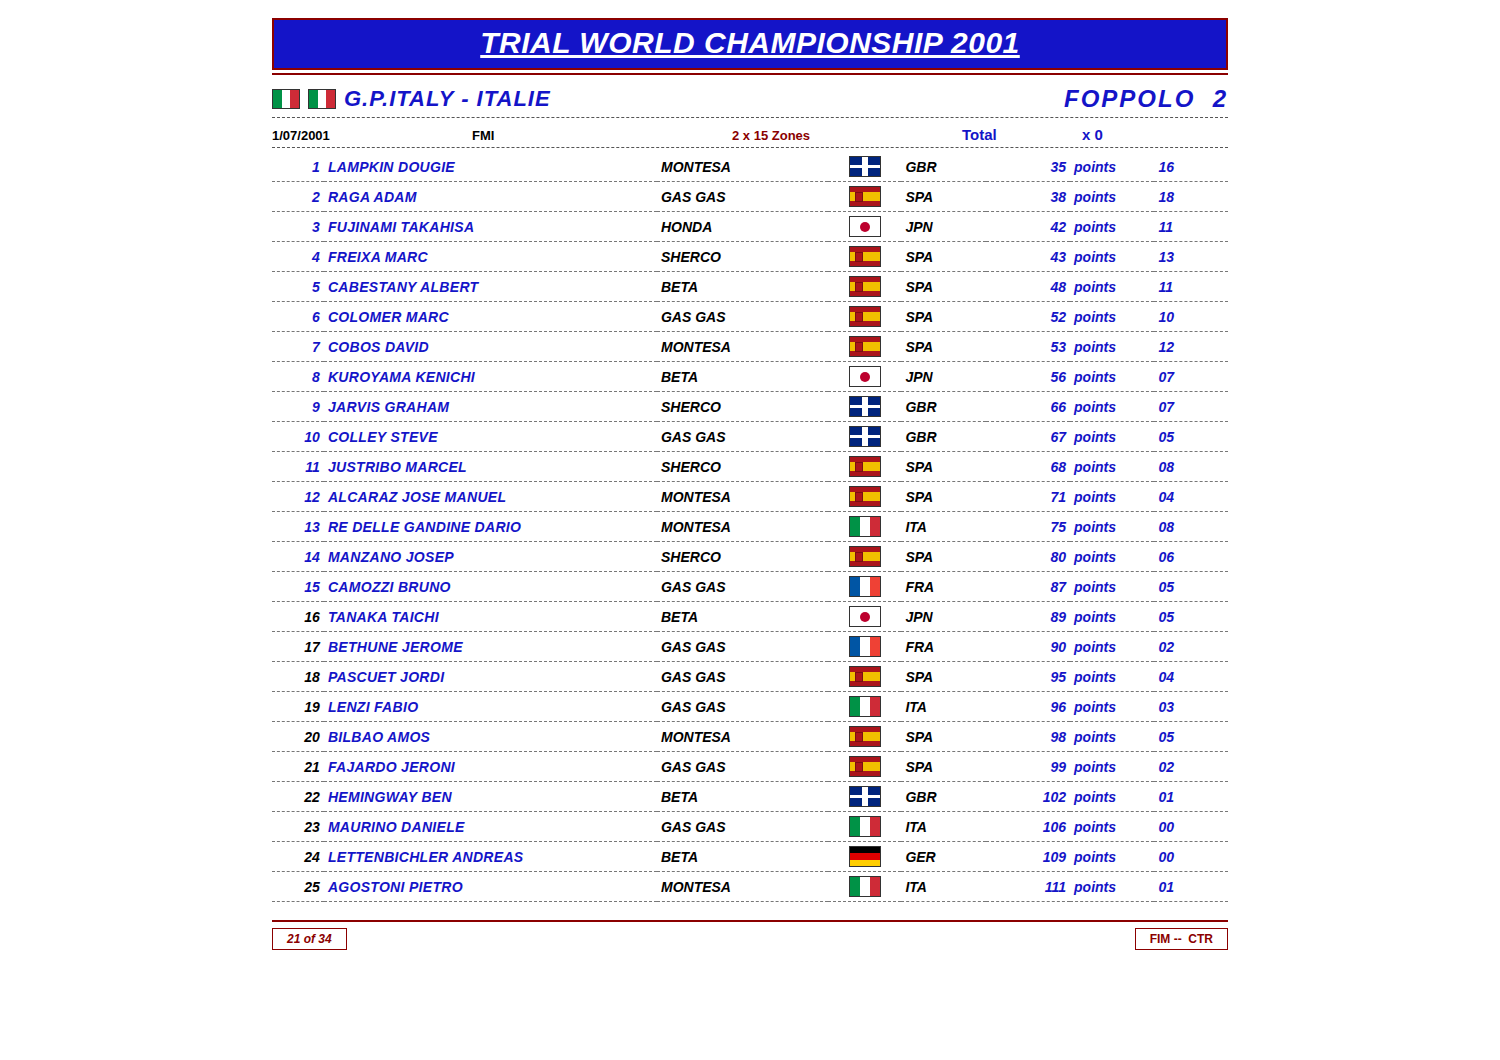TRIAL WORLD CHAMPIONSHIP 2001
G.P.ITALY - ITALIE
FOPPOLO 2
1/07/2001
FMI
2 x 15 Zones
Total
x 0
| 1 | LAMPKIN DOUGIE | MONTESA | | GBR | 35 | points | 16 |
| 2 | RAGA ADAM | GAS GAS | | SPA | 38 | points | 18 |
| 3 | FUJINAMI TAKAHISA | HONDA | | JPN | 42 | points | 11 |
| 4 | FREIXA MARC | SHERCO | | SPA | 43 | points | 13 |
| 5 | CABESTANY ALBERT | BETA | | SPA | 48 | points | 11 |
| 6 | COLOMER MARC | GAS GAS | | SPA | 52 | points | 10 |
| 7 | COBOS DAVID | MONTESA | | SPA | 53 | points | 12 |
| 8 | KUROYAMA KENICHI | BETA | | JPN | 56 | points | 07 |
| 9 | JARVIS GRAHAM | SHERCO | | GBR | 66 | points | 07 |
| 10 | COLLEY STEVE | GAS GAS | | GBR | 67 | points | 05 |
| 11 | JUSTRIBO MARCEL | SHERCO | | SPA | 68 | points | 08 |
| 12 | ALCARAZ JOSE MANUEL | MONTESA | | SPA | 71 | points | 04 |
| 13 | RE DELLE GANDINE DARIO | MONTESA | | ITA | 75 | points | 08 |
| 14 | MANZANO JOSEP | SHERCO | | SPA | 80 | points | 06 |
| 15 | CAMOZZI BRUNO | GAS GAS | | FRA | 87 | points | 05 |
| 16 | TANAKA TAICHI | BETA | | JPN | 89 | points | 05 |
| 17 | BETHUNE JEROME | GAS GAS | | FRA | 90 | points | 02 |
| 18 | PASCUET JORDI | GAS GAS | | SPA | 95 | points | 04 |
| 19 | LENZI FABIO | GAS GAS | | ITA | 96 | points | 03 |
| 20 | BILBAO AMOS | MONTESA | | SPA | 98 | points | 05 |
| 21 | FAJARDO JERONI | GAS GAS | | SPA | 99 | points | 02 |
| 22 | HEMINGWAY BEN | BETA | | GBR | 102 | points | 01 |
| 23 | MAURINO DANIELE | GAS GAS | | ITA | 106 | points | 00 |
| 24 | LETTENBICHLER ANDREAS | BETA | | GER | 109 | points | 00 |
| 25 | AGOSTONI PIETRO | MONTESA | | ITA | 111 | points | 01 |
21 of 34
FIM -- CTR